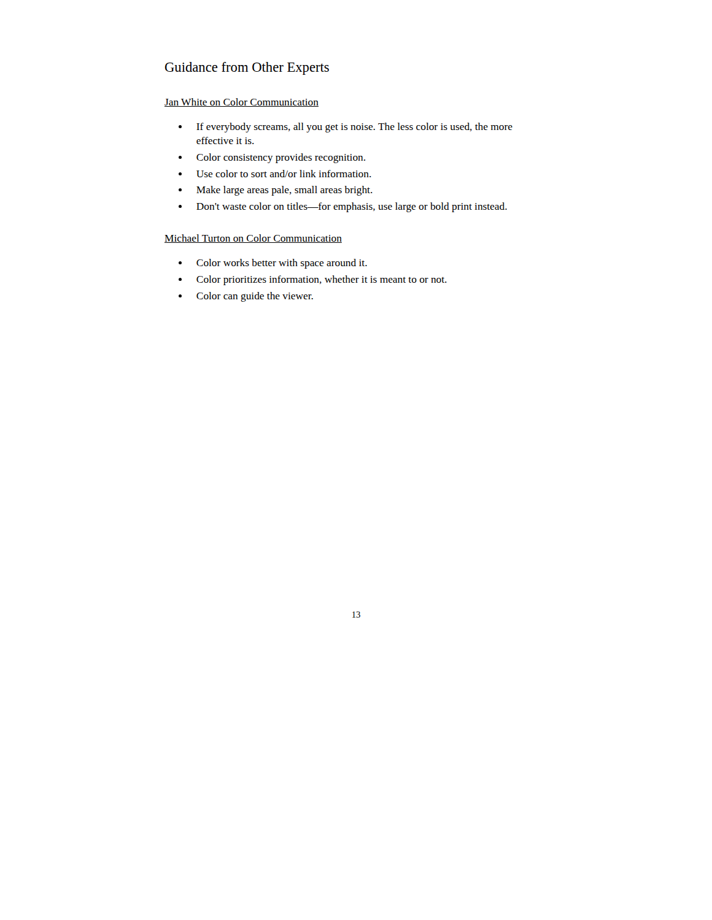Guidance from Other Experts
Jan White on Color Communication
If everybody screams, all you get is noise. The less color is used, the more effective it is.
Color consistency provides recognition.
Use color to sort and/or link information.
Make large areas pale, small areas bright.
Don't waste color on titles—for emphasis, use large or bold print instead.
Michael Turton on Color Communication
Color works better with space around it.
Color prioritizes information, whether it is meant to or not.
Color can guide the viewer.
13